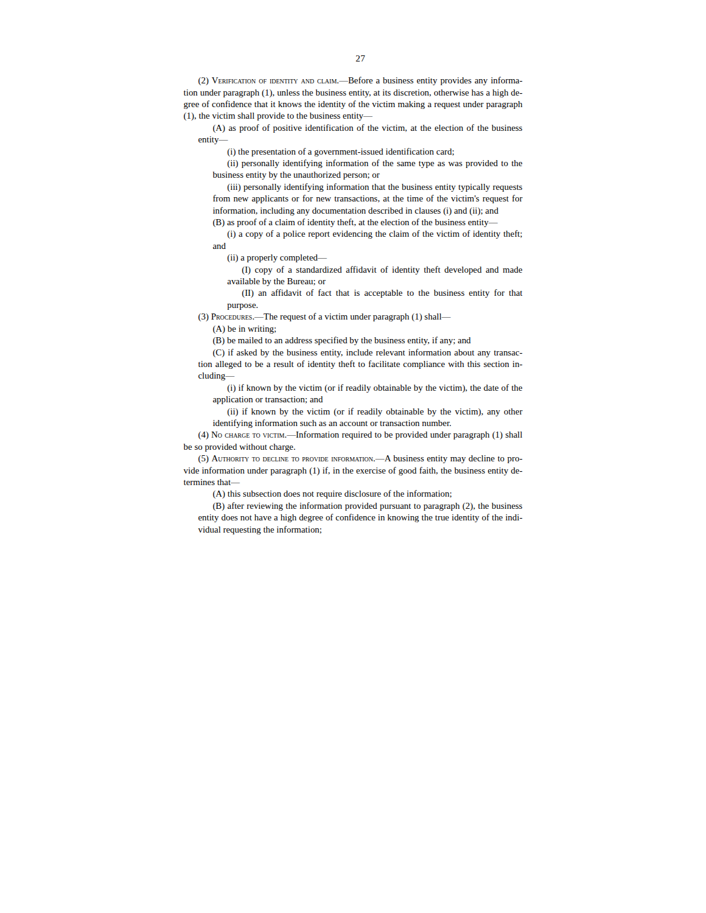27
(2) Verification of identity and claim.—Before a business entity provides any information under paragraph (1), unless the business entity, at its discretion, otherwise has a high degree of confidence that it knows the identity of the victim making a request under paragraph (1), the victim shall provide to the business entity—
(A) as proof of positive identification of the victim, at the election of the business entity—
(i) the presentation of a government-issued identification card;
(ii) personally identifying information of the same type as was provided to the business entity by the unauthorized person; or
(iii) personally identifying information that the business entity typically requests from new applicants or for new transactions, at the time of the victim's request for information, including any documentation described in clauses (i) and (ii); and
(B) as proof of a claim of identity theft, at the election of the business entity—
(i) a copy of a police report evidencing the claim of the victim of identity theft; and
(ii) a properly completed—
(I) copy of a standardized affidavit of identity theft developed and made available by the Bureau; or
(II) an affidavit of fact that is acceptable to the business entity for that purpose.
(3) Procedures.—The request of a victim under paragraph (1) shall—
(A) be in writing;
(B) be mailed to an address specified by the business entity, if any; and
(C) if asked by the business entity, include relevant information about any transaction alleged to be a result of identity theft to facilitate compliance with this section including—
(i) if known by the victim (or if readily obtainable by the victim), the date of the application or transaction; and
(ii) if known by the victim (or if readily obtainable by the victim), any other identifying information such as an account or transaction number.
(4) No charge to victim.—Information required to be provided under paragraph (1) shall be so provided without charge.
(5) Authority to decline to provide information.—A business entity may decline to provide information under paragraph (1) if, in the exercise of good faith, the business entity determines that—
(A) this subsection does not require disclosure of the information;
(B) after reviewing the information provided pursuant to paragraph (2), the business entity does not have a high degree of confidence in knowing the true identity of the individual requesting the information;